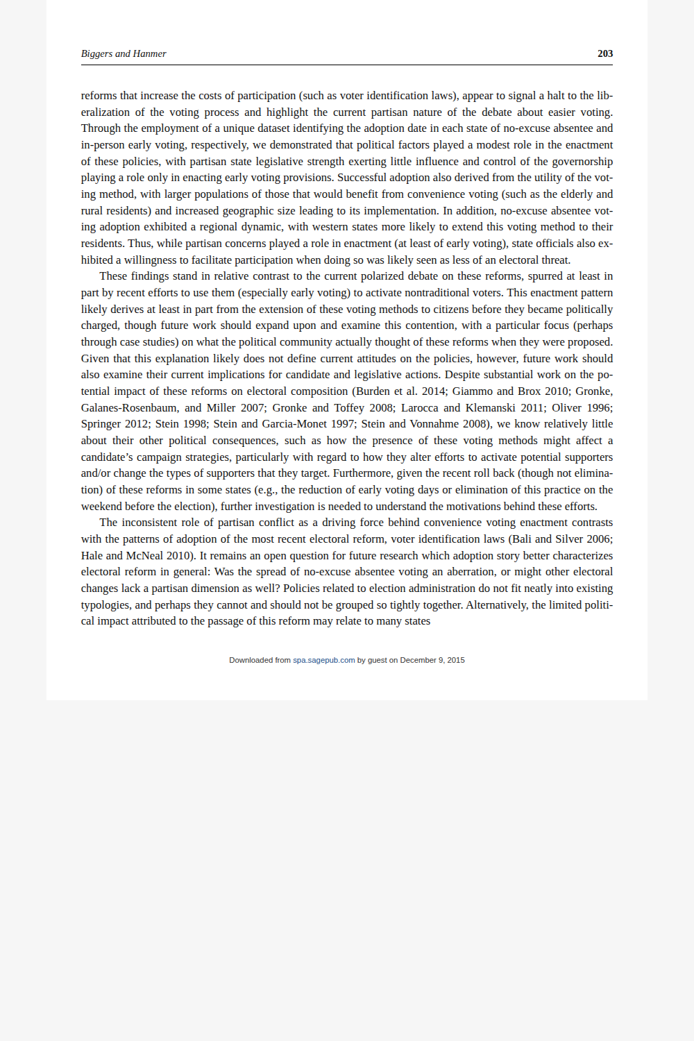Biggers and Hanmer 203
reforms that increase the costs of participation (such as voter identification laws), appear to signal a halt to the liberalization of the voting process and highlight the current partisan nature of the debate about easier voting. Through the employment of a unique dataset identifying the adoption date in each state of no-excuse absentee and in-person early voting, respectively, we demonstrated that political factors played a modest role in the enactment of these policies, with partisan state legislative strength exerting little influence and control of the governorship playing a role only in enacting early voting provisions. Successful adoption also derived from the utility of the voting method, with larger populations of those that would benefit from convenience voting (such as the elderly and rural residents) and increased geographic size leading to its implementation. In addition, no-excuse absentee voting adoption exhibited a regional dynamic, with western states more likely to extend this voting method to their residents. Thus, while partisan concerns played a role in enactment (at least of early voting), state officials also exhibited a willingness to facilitate participation when doing so was likely seen as less of an electoral threat.
These findings stand in relative contrast to the current polarized debate on these reforms, spurred at least in part by recent efforts to use them (especially early voting) to activate nontraditional voters. This enactment pattern likely derives at least in part from the extension of these voting methods to citizens before they became politically charged, though future work should expand upon and examine this contention, with a particular focus (perhaps through case studies) on what the political community actually thought of these reforms when they were proposed. Given that this explanation likely does not define current attitudes on the policies, however, future work should also examine their current implications for candidate and legislative actions. Despite substantial work on the potential impact of these reforms on electoral composition (Burden et al. 2014; Giammo and Brox 2010; Gronke, Galanes-Rosenbaum, and Miller 2007; Gronke and Toffey 2008; Larocca and Klemanski 2011; Oliver 1996; Springer 2012; Stein 1998; Stein and Garcia-Monet 1997; Stein and Vonnahme 2008), we know relatively little about their other political consequences, such as how the presence of these voting methods might affect a candidate’s campaign strategies, particularly with regard to how they alter efforts to activate potential supporters and/or change the types of supporters that they target. Furthermore, given the recent roll back (though not elimination) of these reforms in some states (e.g., the reduction of early voting days or elimination of this practice on the weekend before the election), further investigation is needed to understand the motivations behind these efforts.
The inconsistent role of partisan conflict as a driving force behind convenience voting enactment contrasts with the patterns of adoption of the most recent electoral reform, voter identification laws (Bali and Silver 2006; Hale and McNeal 2010). It remains an open question for future research which adoption story better characterizes electoral reform in general: Was the spread of no-excuse absentee voting an aberration, or might other electoral changes lack a partisan dimension as well? Policies related to election administration do not fit neatly into existing typologies, and perhaps they cannot and should not be grouped so tightly together. Alternatively, the limited political impact attributed to the passage of this reform may relate to many states
Downloaded from spa.sagepub.com by guest on December 9, 2015